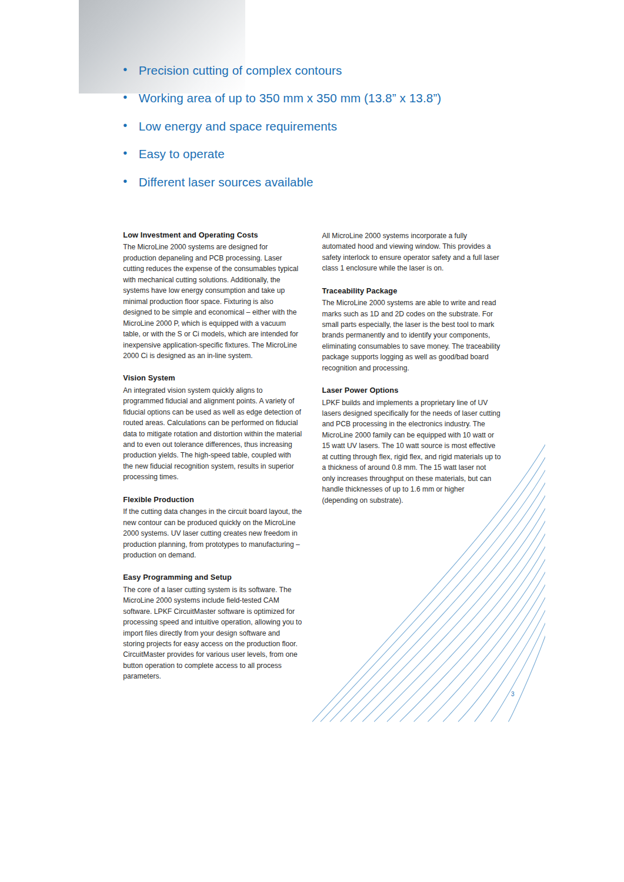Precision cutting of complex contours
Working area of up to 350 mm x 350 mm (13.8” x 13.8”)
Low energy and space requirements
Easy to operate
Different laser sources available
Low Investment and Operating Costs
The MicroLine 2000 systems are designed for production depaneling and PCB processing. Laser cutting reduces the expense of the consumables typical with mechanical cutting solutions. Additionally, the systems have low energy consumption and take up minimal production floor space. Fixturing is also designed to be simple and economical – either with the MicroLine 2000 P, which is equipped with a vacuum table, or with the S or Ci models, which are intended for inexpensive application-specific fixtures. The MicroLine 2000 Ci is designed as an in-line system.
Vision System
An integrated vision system quickly aligns to programmed fiducial and alignment points. A variety of fiducial options can be used as well as edge detection of routed areas. Calculations can be performed on fiducial data to mitigate rotation and distortion within the material and to even out tolerance differences, thus increasing production yields. The high-speed table, coupled with the new fiducial recognition system, results in superior processing times.
Flexible Production
If the cutting data changes in the circuit board layout, the new contour can be produced quickly on the MicroLine 2000 systems. UV laser cutting creates new freedom in production planning, from prototypes to manufacturing – production on demand.
Easy Programming and Setup
The core of a laser cutting system is its software. The MicroLine 2000 systems include field-tested CAM software. LPKF CircuitMaster software is optimized for processing speed and intuitive operation, allowing you to import files directly from your design software and storing projects for easy access on the production floor. CircuitMaster provides for various user levels, from one button operation to complete access to all process parameters.
All MicroLine 2000 systems incorporate a fully automated hood and viewing window. This provides a safety interlock to ensure operator safety and a full laser class 1 enclosure while the laser is on.
Traceability Package
The MicroLine 2000 systems are able to write and read marks such as 1D and 2D codes on the substrate. For small parts especially, the laser is the best tool to mark brands permanently and to identify your components, eliminating consumables to save money. The traceability package supports logging as well as good/bad board recognition and processing.
Laser Power Options
LPKF builds and implements a proprietary line of UV lasers designed specifically for the needs of laser cutting and PCB processing in the electronics industry. The MicroLine 2000 family can be equipped with 10 watt or 15 watt UV lasers. The 10 watt source is most effective at cutting through flex, rigid flex, and rigid materials up to a thickness of around 0.8 mm. The 15 watt laser not only increases throughput on these materials, but can handle thicknesses of up to 1.6 mm or higher (depending on substrate).
3